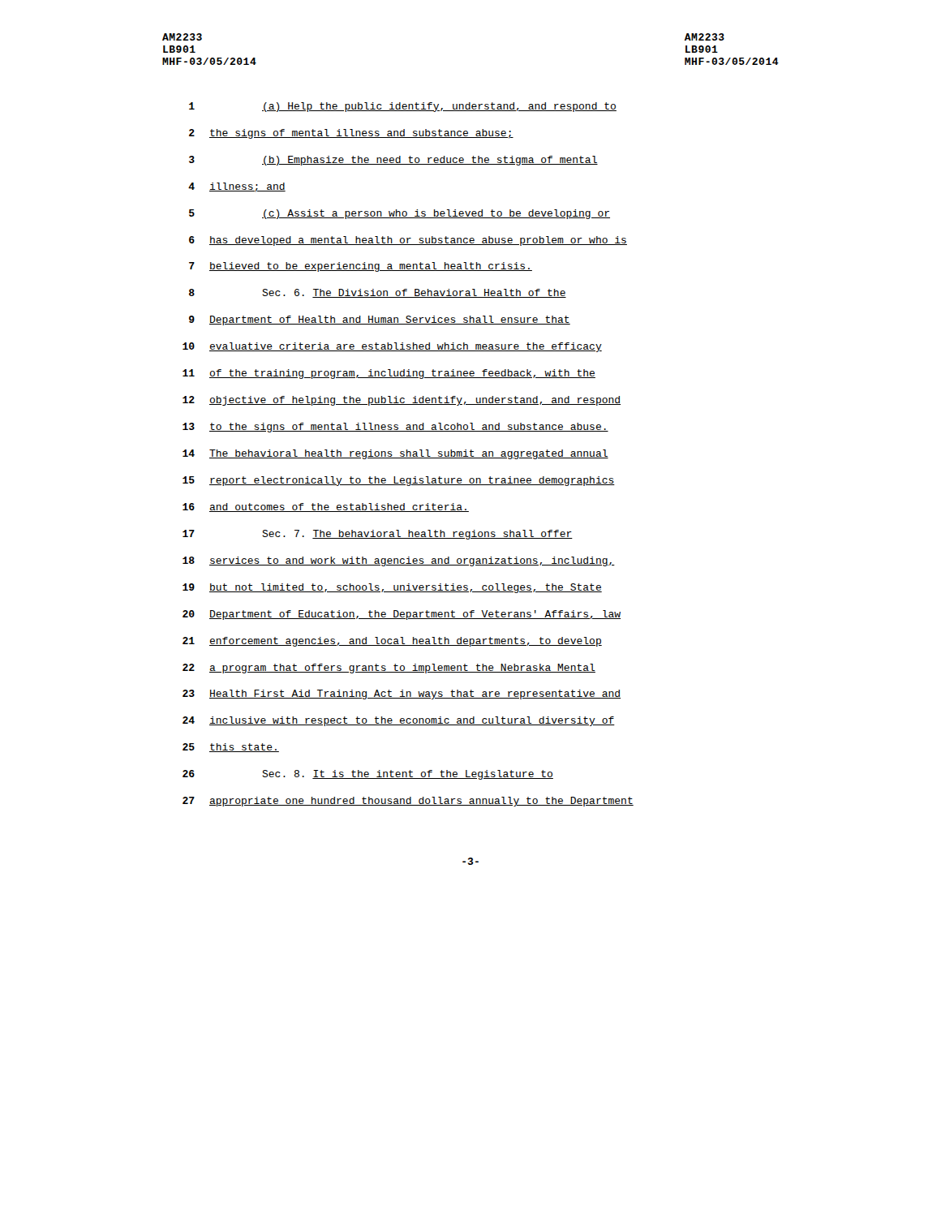AM2233 LB901 MHF-03/05/2014
AM2233 LB901 MHF-03/05/2014
1
(a) Help the public identify, understand, and respond to
2
the signs of mental illness and substance abuse;
3
(b) Emphasize the need to reduce the stigma of mental
4
illness; and
5
(c) Assist a person who is believed to be developing or
6
has developed a mental health or substance abuse problem or who is
7
believed to be experiencing a mental health crisis.
8
Sec. 6. The Division of Behavioral Health of the
9
Department of Health and Human Services shall ensure that
10
evaluative criteria are established which measure the efficacy
11
of the training program, including trainee feedback, with the
12
objective of helping the public identify, understand, and respond
13
to the signs of mental illness and alcohol and substance abuse.
14
The behavioral health regions shall submit an aggregated annual
15
report electronically to the Legislature on trainee demographics
16
and outcomes of the established criteria.
17
Sec. 7. The behavioral health regions shall offer
18
services to and work with agencies and organizations, including,
19
but not limited to, schools, universities, colleges, the State
20
Department of Education, the Department of Veterans' Affairs, law
21
enforcement agencies, and local health departments, to develop
22
a program that offers grants to implement the Nebraska Mental
23
Health First Aid Training Act in ways that are representative and
24
inclusive with respect to the economic and cultural diversity of
25
this state.
26
Sec. 8. It is the intent of the Legislature to
27
appropriate one hundred thousand dollars annually to the Department
-3-